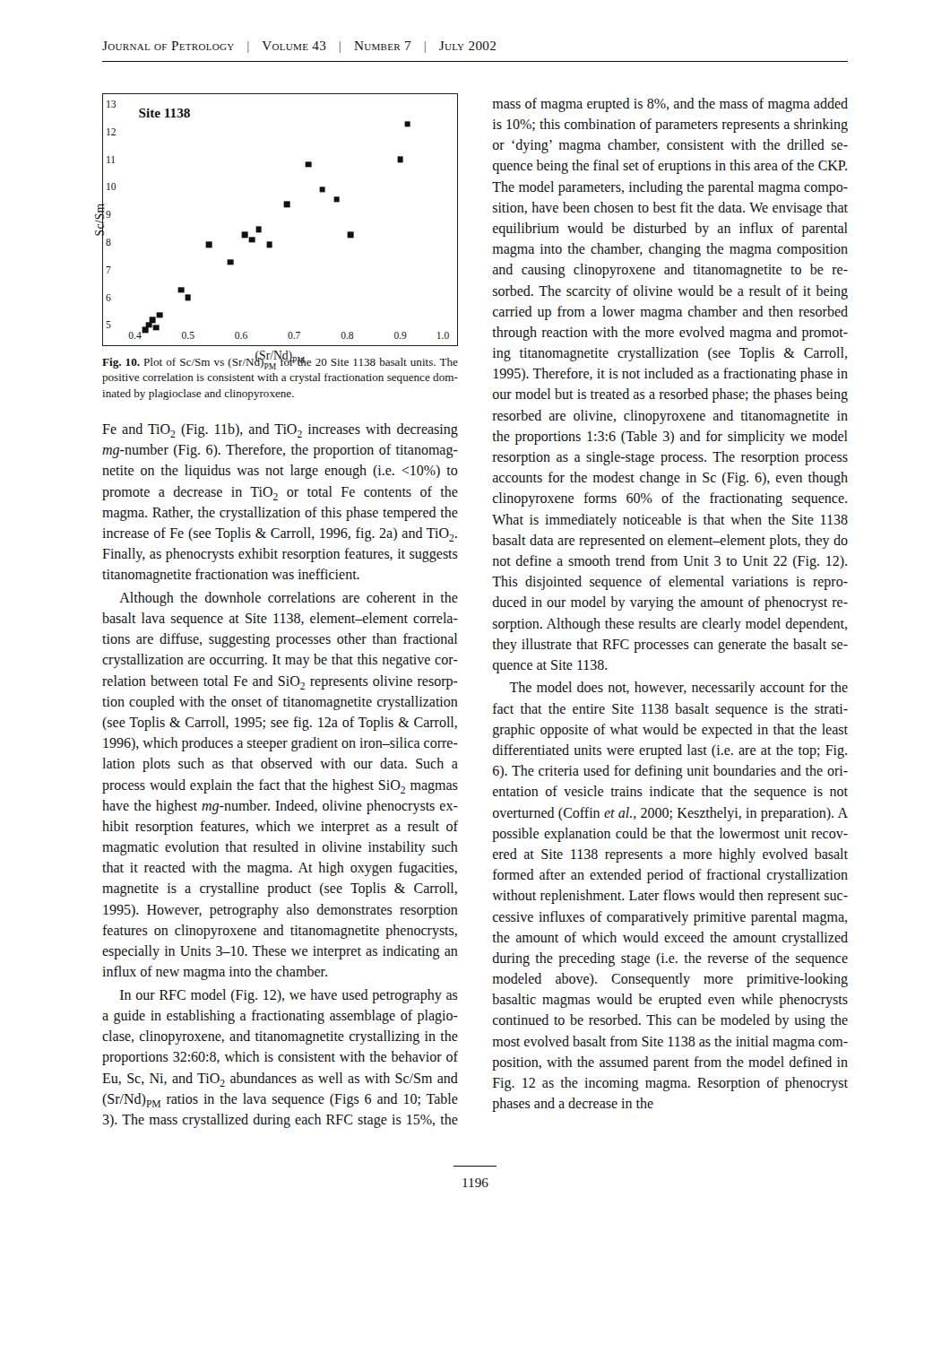Journal of Petrology | Volume 43 | Number 7 | July 2002
Site 1138 Sc/Sm (Sr/Nd)PM 13 12 11 10 9 8 7 6 5 0.4 0.5 0.6 0.7 0.8 0.9 1.0
Fig. 10. Plot of Sc/Sm vs (Sr/Nd)PM for the 20 Site 1138 basalt units. The positive correlation is consistent with a crystal fractionation sequence dominated by plagioclase and clinopyroxene.
Fe and TiO2 (Fig. 11b), and TiO2 increases with decreasing mg-number (Fig. 6). Therefore, the proportion of titanomagnetite on the liquidus was not large enough (i.e. <10%) to promote a decrease in TiO2 or total Fe contents of the magma. Rather, the crystallization of this phase tempered the increase of Fe (see Toplis & Carroll, 1996, fig. 2a) and TiO2. Finally, as phenocrysts exhibit resorption features, it suggests titanomagnetite fractionation was inefficient.
Although the downhole correlations are coherent in the basalt lava sequence at Site 1138, element–element correlations are diffuse, suggesting processes other than fractional crystallization are occurring. It may be that this negative correlation between total Fe and SiO2 represents olivine resorption coupled with the onset of titanomagnetite crystallization (see Toplis & Carroll, 1995; see fig. 12a of Toplis & Carroll, 1996), which produces a steeper gradient on iron–silica correlation plots such as that observed with our data. Such a process would explain the fact that the highest SiO2 magmas have the highest mg-number. Indeed, olivine phenocrysts exhibit resorption features, which we interpret as a result of magmatic evolution that resulted in olivine instability such that it reacted with the magma. At high oxygen fugacities, magnetite is a crystalline product (see Toplis & Carroll, 1995). However, petrography also demonstrates resorption features on clinopyroxene and titanomagnetite phenocrysts, especially in Units 3–10. These we interpret as indicating an influx of new magma into the chamber.
In our RFC model (Fig. 12), we have used petrography as a guide in establishing a fractionating assemblage of plagioclase, clinopyroxene, and titanomagnetite crystallizing in the proportions 32:60:8, which is consistent with the behavior of Eu, Sc, Ni, and TiO2 abundances as well as with Sc/Sm and (Sr/Nd)PM ratios in the lava sequence (Figs 6 and 10; Table 3). The mass crystallized during each RFC stage is 15%, the mass of magma erupted is 8%, and the mass of magma added is 10%; this combination of parameters represents a shrinking or ‘dying’ magma chamber, consistent with the drilled sequence being the final set of eruptions in this area of the CKP. The model parameters, including the parental magma composition, have been chosen to best fit the data. We envisage that equilibrium would be disturbed by an influx of parental magma into the chamber, changing the magma composition and causing clinopyroxene and titanomagnetite to be resorbed. The scarcity of olivine would be a result of it being carried up from a lower magma chamber and then resorbed through reaction with the more evolved magma and promoting titanomagnetite crystallization (see Toplis & Carroll, 1995). Therefore, it is not included as a fractionating phase in our model but is treated as a resorbed phase; the phases being resorbed are olivine, clinopyroxene and titanomagnetite in the proportions 1:3:6 (Table 3) and for simplicity we model resorption as a single-stage process. The resorption process accounts for the modest change in Sc (Fig. 6), even though clinopyroxene forms 60% of the fractionating sequence. What is immediately noticeable is that when the Site 1138 basalt data are represented on element–element plots, they do not define a smooth trend from Unit 3 to Unit 22 (Fig. 12). This disjointed sequence of elemental variations is reproduced in our model by varying the amount of phenocryst resorption. Although these results are clearly model dependent, they illustrate that RFC processes can generate the basalt sequence at Site 1138.
The model does not, however, necessarily account for the fact that the entire Site 1138 basalt sequence is the stratigraphic opposite of what would be expected in that the least differentiated units were erupted last (i.e. are at the top; Fig. 6). The criteria used for defining unit boundaries and the orientation of vesicle trains indicate that the sequence is not overturned (Coffin et al., 2000; Keszthelyi, in preparation). A possible explanation could be that the lowermost unit recovered at Site 1138 represents a more highly evolved basalt formed after an extended period of fractional crystallization without replenishment. Later flows would then represent successive influxes of comparatively primitive parental magma, the amount of which would exceed the amount crystallized during the preceding stage (i.e. the reverse of the sequence modeled above). Consequently more primitive-looking basaltic magmas would be erupted even while phenocrysts continued to be resorbed. This can be modeled by using the most evolved basalt from Site 1138 as the initial magma composition, with the assumed parent from the model defined in Fig. 12 as the incoming magma. Resorption of phenocryst phases and a decrease in the
1196